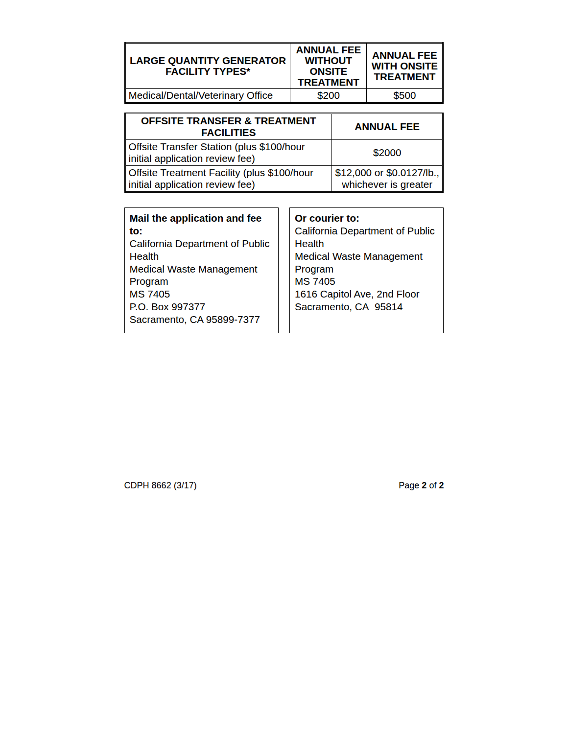| LARGE QUANTITY GENERATOR FACILITY TYPES* | ANNUAL FEE WITHOUT ONSITE TREATMENT | ANNUAL FEE WITH ONSITE TREATMENT |
| --- | --- | --- |
| Medical/Dental/Veterinary Office | $200 | $500 |
| OFFSITE TRANSFER & TREATMENT FACILITIES | ANNUAL FEE |
| --- | --- |
| Offsite Transfer Station (plus $100/hour initial application review fee) | $2000 |
| Offsite Treatment Facility (plus $100/hour initial application review fee) | $12,000 or $0.0127/lb., whichever is greater |
Mail the application and fee to:
California Department of Public Health
Medical Waste Management Program
MS 7405
P.O. Box 997377
Sacramento, CA 95899-7377
Or courier to:
California Department of Public Health
Medical Waste Management Program
MS 7405
1616 Capitol Ave, 2nd Floor
Sacramento, CA 95814
CDPH 8662 (3/17)
Page 2 of 2